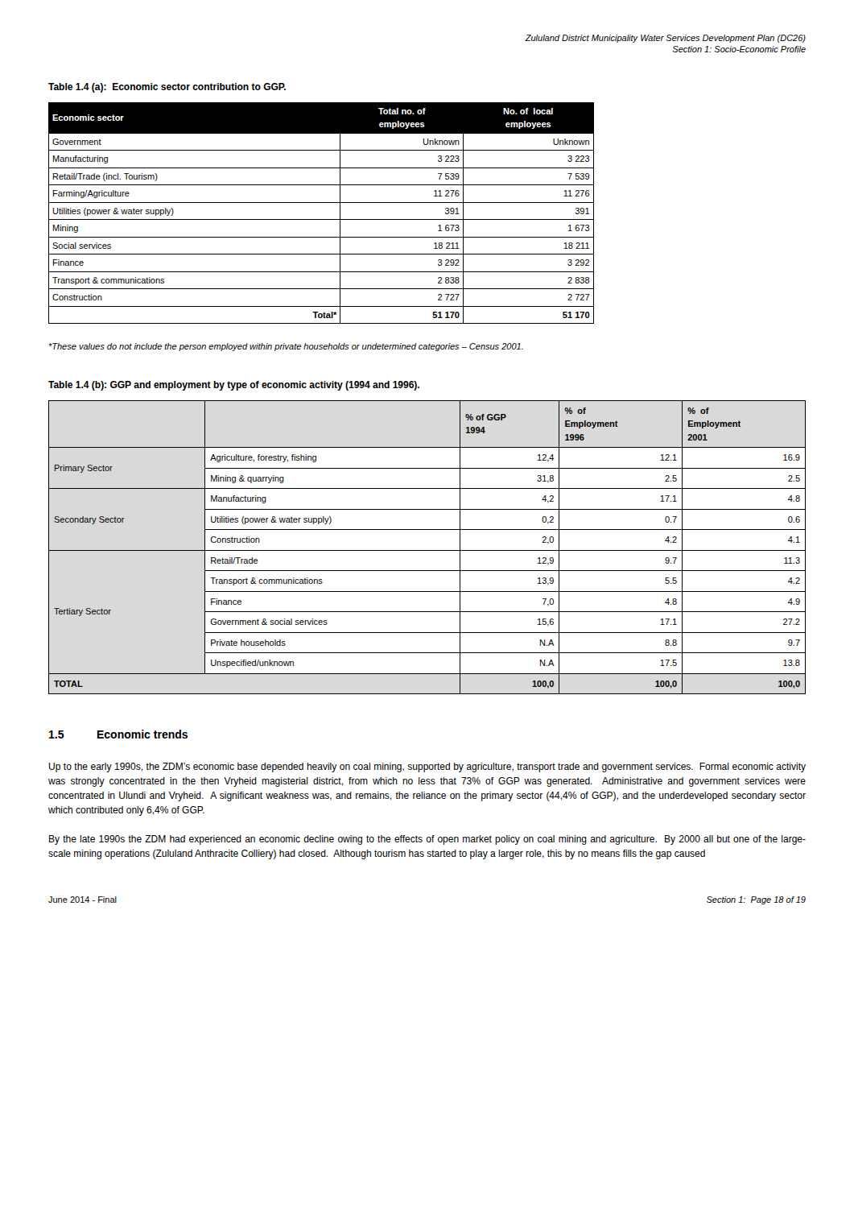Zululand District Municipality Water Services Development Plan (DC26)
Section 1: Socio-Economic Profile
Table 1.4 (a): Economic sector contribution to GGP.
| Economic sector | Total no. of employees | No. of local employees |
| --- | --- | --- |
| Government | Unknown | Unknown |
| Manufacturing | 3 223 | 3 223 |
| Retail/Trade (incl. Tourism) | 7 539 | 7 539 |
| Farming/Agriculture | 11 276 | 11 276 |
| Utilities (power & water supply) | 391 | 391 |
| Mining | 1 673 | 1 673 |
| Social services | 18 211 | 18 211 |
| Finance | 3 292 | 3 292 |
| Transport & communications | 2 838 | 2 838 |
| Construction | 2 727 | 2 727 |
| Total* | 51 170 | 51 170 |
*These values do not include the person employed within private households or undetermined categories – Census 2001.
Table 1.4 (b): GGP and employment by type of economic activity (1994 and 1996).
| | | % of GGP 1994 | % of Employment 1996 | % of Employment 2001 |
| --- | --- | --- | --- | --- |
| Primary Sector | Agriculture, forestry, fishing | 12,4 | 12.1 | 16.9 |
| Mining & quarrying | 31,8 | 2.5 | 2.5 |
| Secondary Sector | Manufacturing | 4,2 | 17.1 | 4.8 |
| Utilities (power & water supply) | 0,2 | 0.7 | 0.6 |
| Construction | 2,0 | 4.2 | 4.1 |
| Tertiary Sector | Retail/Trade | 12,9 | 9.7 | 11.3 |
| Transport & communications | 13,9 | 5.5 | 4.2 |
| Finance | 7,0 | 4.8 | 4.9 |
| Government & social services | 15,6 | 17.1 | 27.2 |
| Private households | N.A | 8.8 | 9.7 |
| Unspecified/unknown | N.A | 17.5 | 13.8 |
| TOTAL | 100,0 | 100,0 | 100,0 |
1.5 Economic trends
Up to the early 1990s, the ZDM’s economic base depended heavily on coal mining, supported by agriculture, transport trade and government services. Formal economic activity was strongly concentrated in the then Vryheid magisterial district, from which no less that 73% of GGP was generated. Administrative and government services were concentrated in Ulundi and Vryheid. A significant weakness was, and remains, the reliance on the primary sector (44,4% of GGP), and the underdeveloped secondary sector which contributed only 6,4% of GGP.
By the late 1990s the ZDM had experienced an economic decline owing to the effects of open market policy on coal mining and agriculture. By 2000 all but one of the large-scale mining operations (Zululand Anthracite Colliery) had closed. Although tourism has started to play a larger role, this by no means fills the gap caused
June 2014 - Final
Section 1: Page 18 of 19